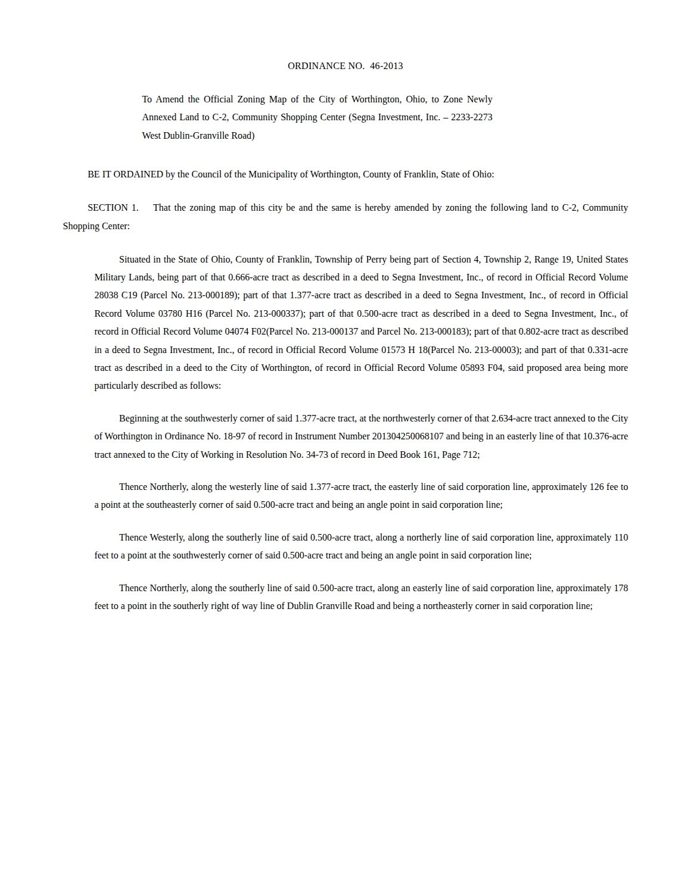ORDINANCE NO. 46-2013
To Amend the Official Zoning Map of the City of Worthington, Ohio, to Zone Newly Annexed Land to C-2, Community Shopping Center (Segna Investment, Inc. – 2233-2273 West Dublin-Granville Road)
BE IT ORDAINED by the Council of the Municipality of Worthington, County of Franklin, State of Ohio:
SECTION 1. That the zoning map of this city be and the same is hereby amended by zoning the following land to C-2, Community Shopping Center:
Situated in the State of Ohio, County of Franklin, Township of Perry being part of Section 4, Township 2, Range 19, United States Military Lands, being part of that 0.666-acre tract as described in a deed to Segna Investment, Inc., of record in Official Record Volume 28038 C19 (Parcel No. 213-000189); part of that 1.377-acre tract as described in a deed to Segna Investment, Inc., of record in Official Record Volume 03780 H16 (Parcel No. 213-000337); part of that 0.500-acre tract as described in a deed to Segna Investment, Inc., of record in Official Record Volume 04074 F02(Parcel No. 213-000137 and Parcel No. 213-000183); part of that 0.802-acre tract as described in a deed to Segna Investment, Inc., of record in Official Record Volume 01573 H 18(Parcel No. 213-00003); and part of that 0.331-acre tract as described in a deed to the City of Worthington, of record in Official Record Volume 05893 F04, said proposed area being more particularly described as follows:
Beginning at the southwesterly corner of said 1.377-acre tract, at the northwesterly corner of that 2.634-acre tract annexed to the City of Worthington in Ordinance No. 18-97 of record in Instrument Number 201304250068107 and being in an easterly line of that 10.376-acre tract annexed to the City of Working in Resolution No. 34-73 of record in Deed Book 161, Page 712;
Thence Northerly, along the westerly line of said 1.377-acre tract, the easterly line of said corporation line, approximately 126 fee to a point at the southeasterly corner of said 0.500-acre tract and being an angle point in said corporation line;
Thence Westerly, along the southerly line of said 0.500-acre tract, along a northerly line of said corporation line, approximately 110 feet to a point at the southwesterly corner of said 0.500-acre tract and being an angle point in said corporation line;
Thence Northerly, along the southerly line of said 0.500-acre tract, along an easterly line of said corporation line, approximately 178 feet to a point in the southerly right of way line of Dublin Granville Road and being a northeasterly corner in said corporation line;